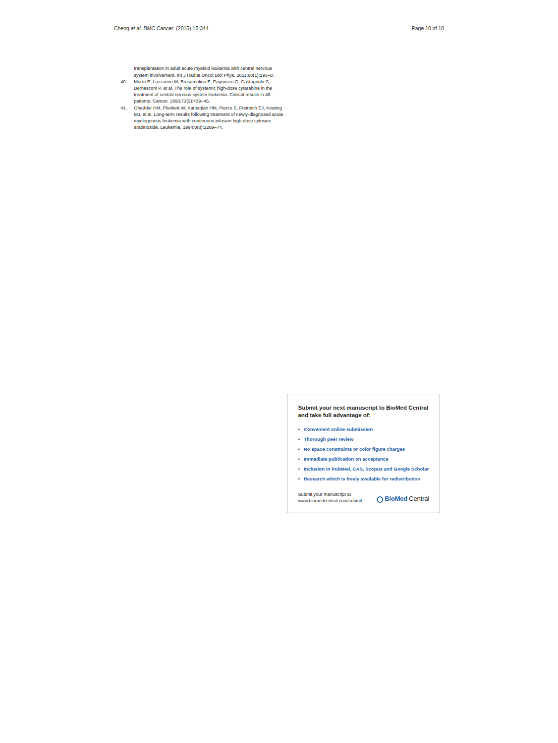Cheng et al. BMC Cancer (2015) 15:344
Page 10 of 10
transplantation in adult acute myeloid leukemia with central nervous system involvement. Int J Radiat Oncol Biol Phys. 2011;80(1):193–8.
40. Morra E, Lazzarino M, Brusamolino E, Pagnucco G, Castagnola C, Bernasconi P, et al. The role of systemic high-dose cytarabine in the treatment of central nervous system leukemia. Clinical results in 46 patients. Cancer. 1993;72(2):439–45.
41. Ghaddar HM, Plunkett W, Kantarjian HM, Pierce S, Freireich EJ, Keating MJ, et al. Long-term results following treatment of newly-diagnosed acute myelogenous leukemia with continuous-infusion high-dose cytosine arabinoside. Leukemia. 1994;8(8):1269–74.
Submit your next manuscript to BioMed Central
and take full advantage of:
Convenient online submission
Thorough peer review
No space constraints or color figure charges
Immediate publication on acceptance
Inclusion in PubMed, CAS, Scopus and Google Scholar
Research which is freely available for redistribution
Submit your manuscript at
www.biomedcentral.com/submit
BioMed Central